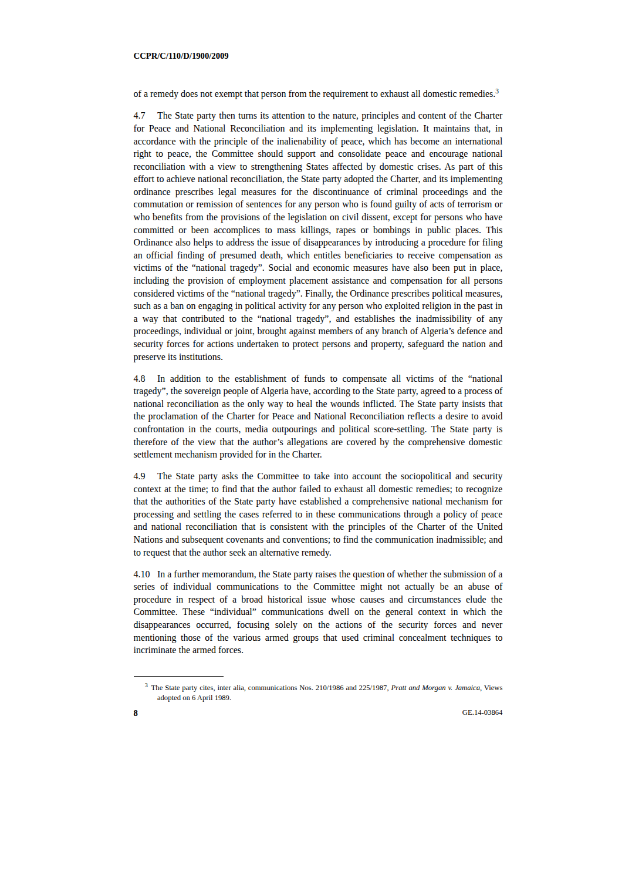CCPR/C/110/D/1900/2009
of a remedy does not exempt that person from the requirement to exhaust all domestic remedies.3
4.7 The State party then turns its attention to the nature, principles and content of the Charter for Peace and National Reconciliation and its implementing legislation. It maintains that, in accordance with the principle of the inalienability of peace, which has become an international right to peace, the Committee should support and consolidate peace and encourage national reconciliation with a view to strengthening States affected by domestic crises. As part of this effort to achieve national reconciliation, the State party adopted the Charter, and its implementing ordinance prescribes legal measures for the discontinuance of criminal proceedings and the commutation or remission of sentences for any person who is found guilty of acts of terrorism or who benefits from the provisions of the legislation on civil dissent, except for persons who have committed or been accomplices to mass killings, rapes or bombings in public places. This Ordinance also helps to address the issue of disappearances by introducing a procedure for filing an official finding of presumed death, which entitles beneficiaries to receive compensation as victims of the “national tragedy”. Social and economic measures have also been put in place, including the provision of employment placement assistance and compensation for all persons considered victims of the “national tragedy”. Finally, the Ordinance prescribes political measures, such as a ban on engaging in political activity for any person who exploited religion in the past in a way that contributed to the “national tragedy”, and establishes the inadmissibility of any proceedings, individual or joint, brought against members of any branch of Algeria’s defence and security forces for actions undertaken to protect persons and property, safeguard the nation and preserve its institutions.
4.8 In addition to the establishment of funds to compensate all victims of the “national tragedy”, the sovereign people of Algeria have, according to the State party, agreed to a process of national reconciliation as the only way to heal the wounds inflicted. The State party insists that the proclamation of the Charter for Peace and National Reconciliation reflects a desire to avoid confrontation in the courts, media outpourings and political score-settling. The State party is therefore of the view that the author’s allegations are covered by the comprehensive domestic settlement mechanism provided for in the Charter.
4.9 The State party asks the Committee to take into account the sociopolitical and security context at the time; to find that the author failed to exhaust all domestic remedies; to recognize that the authorities of the State party have established a comprehensive national mechanism for processing and settling the cases referred to in these communications through a policy of peace and national reconciliation that is consistent with the principles of the Charter of the United Nations and subsequent covenants and conventions; to find the communication inadmissible; and to request that the author seek an alternative remedy.
4.10 In a further memorandum, the State party raises the question of whether the submission of a series of individual communications to the Committee might not actually be an abuse of procedure in respect of a broad historical issue whose causes and circumstances elude the Committee. These “individual” communications dwell on the general context in which the disappearances occurred, focusing solely on the actions of the security forces and never mentioning those of the various armed groups that used criminal concealment techniques to incriminate the armed forces.
3 The State party cites, inter alia, communications Nos. 210/1986 and 225/1987, Pratt and Morgan v. Jamaica, Views adopted on 6 April 1989.
8 GE.14-03864